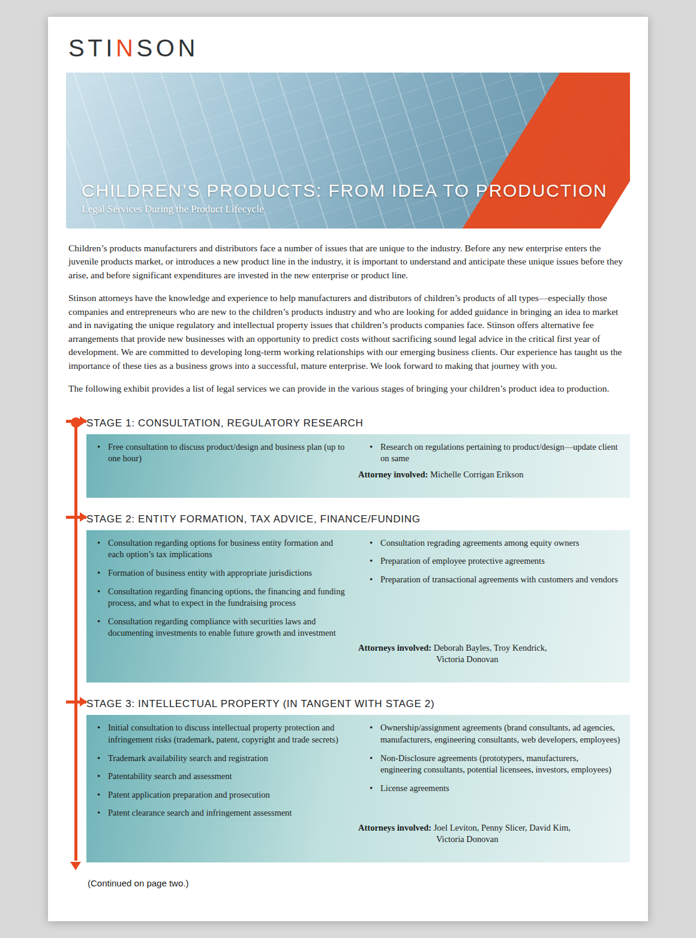STINSON
CHILDREN’S PRODUCTS: FROM IDEA TO PRODUCTION
Legal Services During the Product Lifecycle
Children’s products manufacturers and distributors face a number of issues that are unique to the industry. Before any new enterprise enters the juvenile products market, or introduces a new product line in the industry, it is important to understand and anticipate these unique issues before they arise, and before significant expenditures are invested in the new enterprise or product line.
Stinson attorneys have the knowledge and experience to help manufacturers and distributors of children’s products of all types—especially those companies and entrepreneurs who are new to the children’s products industry and who are looking for added guidance in bringing an idea to market and in navigating the unique regulatory and intellectual property issues that children’s products companies face. Stinson offers alternative fee arrangements that provide new businesses with an opportunity to predict costs without sacrificing sound legal advice in the critical first year of development. We are committed to developing long-term working relationships with our emerging business clients. Our experience has taught us the importance of these ties as a business grows into a successful, mature enterprise. We look forward to making that journey with you.
The following exhibit provides a list of legal services we can provide in the various stages of bringing your children’s product idea to production.
STAGE 1: CONSULTATION, REGULATORY RESEARCH
Free consultation to discuss product/design and business plan (up to one hour)
Research on regulations pertaining to product/design—update client on same
Attorney involved: Michelle Corrigan Erikson
STAGE 2: ENTITY FORMATION, TAX ADVICE, FINANCE/FUNDING
Consultation regarding options for business entity formation and each option’s tax implications
Formation of business entity with appropriate jurisdictions
Consultation regarding financing options, the financing and funding process, and what to expect in the fundraising process
Consultation regarding compliance with securities laws and documenting investments to enable future growth and investment
Consultation regrading agreements among equity owners
Preparation of employee protective agreements
Preparation of transactional agreements with customers and vendors
Attorneys involved: Deborah Bayles, Troy Kendrick,
Victoria Donovan
STAGE 3: INTELLECTUAL PROPERTY (IN TANGENT WITH STAGE 2)
Initial consultation to discuss intellectual property protection and infringement risks (trademark, patent, copyright and trade secrets)
Trademark availability search and registration
Patentability search and assessment
Patent application preparation and prosecution
Patent clearance search and infringement assessment
Ownership/assignment agreements (brand consultants, ad agencies, manufacturers, engineering consultants, web developers, employees)
Non-Disclosure agreements (prototypers, manufacturers, engineering consultants, potential licensees, investors, employees)
License agreements
Attorneys involved: Joel Leviton, Penny Slicer, David Kim,
Victoria Donovan
(Continued on page two.)